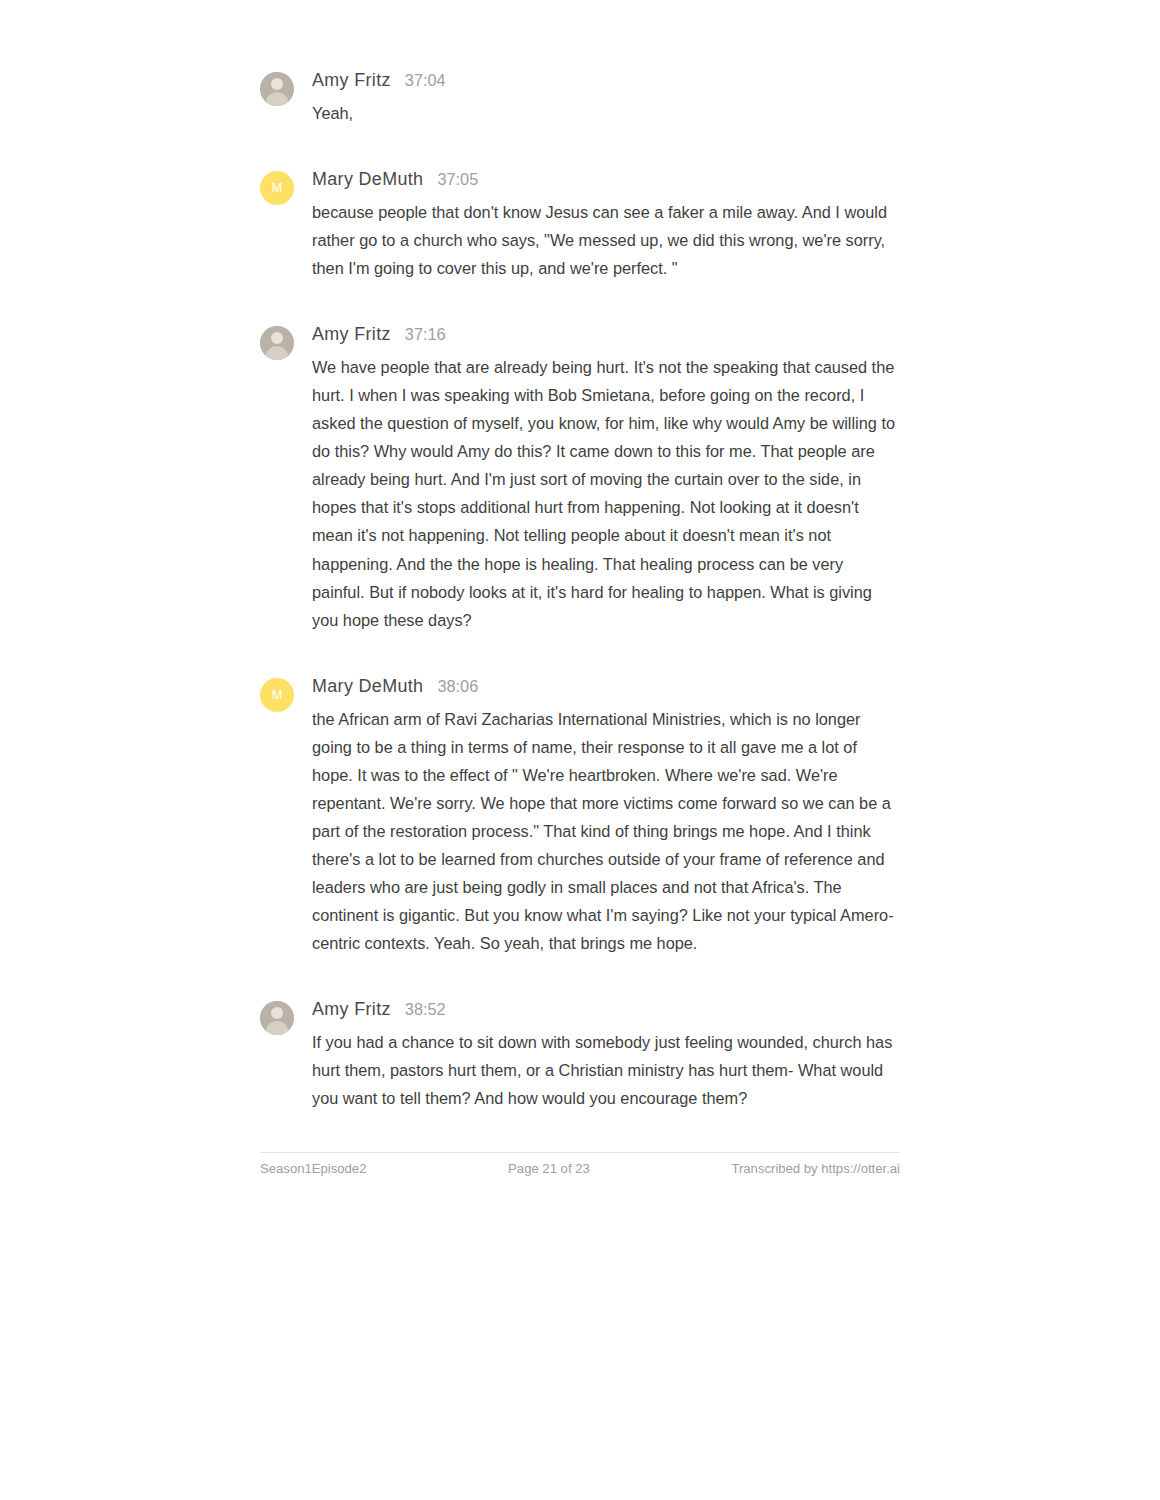Amy Fritz 37:04
Yeah,
M
Mary DeMuth 37:05
because people that don't know Jesus can see a faker a mile away. And I would rather go to a church who says, "We messed up, we did this wrong, we're sorry, then I'm going to cover this up, and we're perfect. "
Amy Fritz 37:16
We have people that are already being hurt. It's not the speaking that caused the hurt. I when I was speaking with Bob Smietana, before going on the record, I asked the question of myself, you know, for him, like why would Amy be willing to do this? Why would Amy do this? It came down to this for me. That people are already being hurt. And I'm just sort of moving the curtain over to the side, in hopes that it's stops additional hurt from happening. Not looking at it doesn't mean it's not happening. Not telling people about it doesn't mean it's not happening. And the the hope is healing. That healing process can be very painful. But if nobody looks at it, it's hard for healing to happen. What is giving you hope these days?
M
Mary DeMuth 38:06
the African arm of Ravi Zacharias International Ministries, which is no longer going to be a thing in terms of name, their response to it all gave me a lot of hope. It was to the effect of " We're heartbroken. Where we're sad. We're repentant. We're sorry. We hope that more victims come forward so we can be a part of the restoration process." That kind of thing brings me hope. And I think there's a lot to be learned from churches outside of your frame of reference and leaders who are just being godly in small places and not that Africa's. The continent is gigantic. But you know what I'm saying? Like not your typical Amero-centric contexts. Yeah. So yeah, that brings me hope.
Amy Fritz 38:52
If you had a chance to sit down with somebody just feeling wounded, church has hurt them, pastors hurt them, or a Christian ministry has hurt them- What would you want to tell them? And how would you encourage them?
Season1Episode2 Page 21 of 23 Transcribed by https://otter.ai